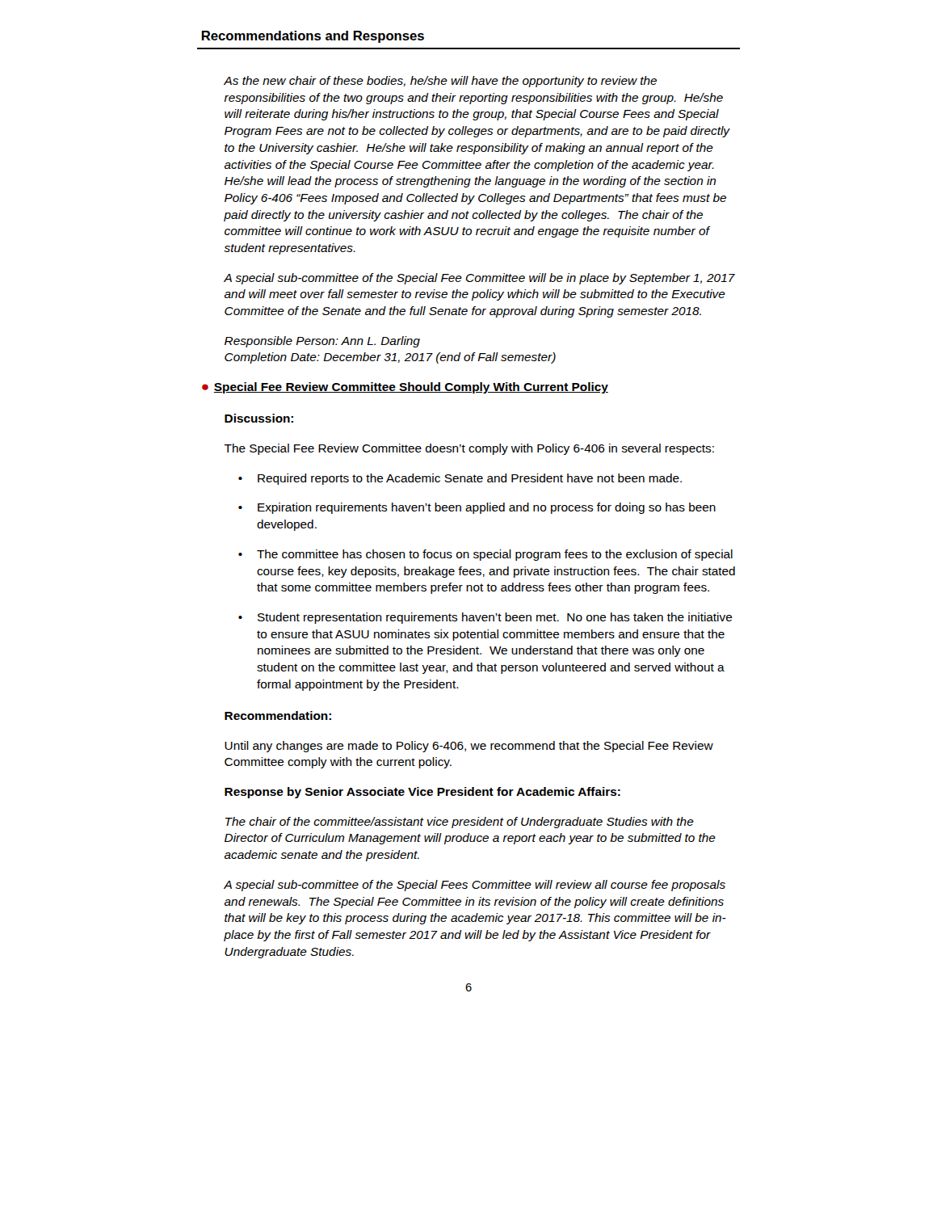Recommendations and Responses
As the new chair of these bodies, he/she will have the opportunity to review the responsibilities of the two groups and their reporting responsibilities with the group. He/she will reiterate during his/her instructions to the group, that Special Course Fees and Special Program Fees are not to be collected by colleges or departments, and are to be paid directly to the University cashier. He/she will take responsibility of making an annual report of the activities of the Special Course Fee Committee after the completion of the academic year. He/she will lead the process of strengthening the language in the wording of the section in Policy 6-406 “Fees Imposed and Collected by Colleges and Departments” that fees must be paid directly to the university cashier and not collected by the colleges. The chair of the committee will continue to work with ASUU to recruit and engage the requisite number of student representatives.
A special sub-committee of the Special Fee Committee will be in place by September 1, 2017 and will meet over fall semester to revise the policy which will be submitted to the Executive Committee of the Senate and the full Senate for approval during Spring semester 2018.
Responsible Person: Ann L. Darling
Completion Date: December 31, 2017 (end of Fall semester)
●
Special Fee Review Committee Should Comply With Current Policy
Discussion:
The Special Fee Review Committee doesn’t comply with Policy 6-406 in several respects:
Required reports to the Academic Senate and President have not been made.
Expiration requirements haven’t been applied and no process for doing so has been developed.
The committee has chosen to focus on special program fees to the exclusion of special course fees, key deposits, breakage fees, and private instruction fees. The chair stated that some committee members prefer not to address fees other than program fees.
Student representation requirements haven’t been met. No one has taken the initiative to ensure that ASUU nominates six potential committee members and ensure that the nominees are submitted to the President. We understand that there was only one student on the committee last year, and that person volunteered and served without a formal appointment by the President.
Recommendation:
Until any changes are made to Policy 6-406, we recommend that the Special Fee Review Committee comply with the current policy.
Response by Senior Associate Vice President for Academic Affairs:
The chair of the committee/assistant vice president of Undergraduate Studies with the Director of Curriculum Management will produce a report each year to be submitted to the academic senate and the president.
A special sub-committee of the Special Fees Committee will review all course fee proposals and renewals. The Special Fee Committee in its revision of the policy will create definitions that will be key to this process during the academic year 2017-18. This committee will be in-place by the first of Fall semester 2017 and will be led by the Assistant Vice President for Undergraduate Studies.
6